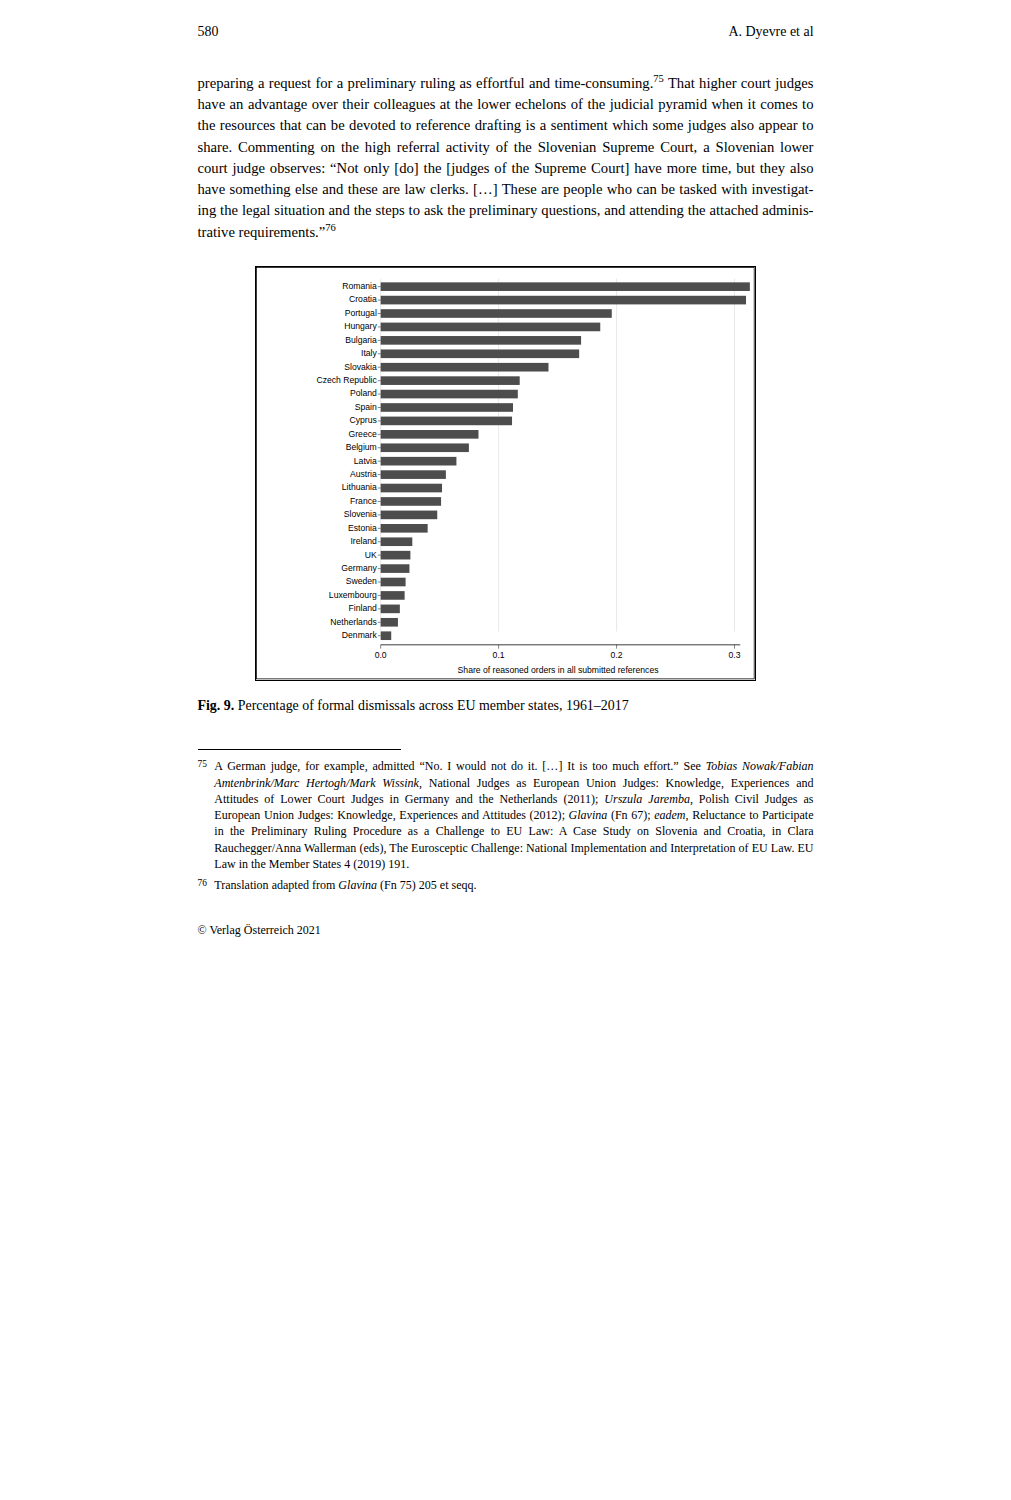580 A. Dyevre et al
preparing a request for a preliminary ruling as effortful and time-consuming.75 That higher court judges have an advantage over their colleagues at the lower echelons of the judicial pyramid when it comes to the resources that can be devoted to reference drafting is a sentiment which some judges also appear to share. Commenting on the high referral activity of the Slovenian Supreme Court, a Slovenian lower court judge observes: “Not only [do] the [judges of the Supreme Court] have more time, but they also have something else and these are law clerks. […] These are people who can be tasked with investigating the legal situation and the steps to ask the preliminary questions, and attending the attached administrative requirements.”76
Romania Croatia Portugal Hungary Bulgaria Italy Slovakia Czech Republic Poland Spain Cyprus Greece Belgium Latvia Austria Lithuania France Slovenia Estonia Ireland UK Germany Sweden Luxembourg Finland Netherlands Denmark 0.0 0.1 0.2 0.3 Share of reasoned orders in all submitted references
Fig. 9. Percentage of formal dismissals across EU member states, 1961–2017
75 A German judge, for example, admitted “No. I would not do it. […] It is too much effort.” See Tobias Nowak/Fabian Amtenbrink/Marc Hertogh/Mark Wissink, National Judges as European Union Judges: Knowledge, Experiences and Attitudes of Lower Court Judges in Germany and the Netherlands (2011); Urszula Jaremba, Polish Civil Judges as European Union Judges: Knowledge, Experiences and Attitudes (2012); Glavina (Fn 67); eadem, Reluctance to Participate in the Preliminary Ruling Procedure as a Challenge to EU Law: A Case Study on Slovenia and Croatia, in Clara Rauchegger/Anna Wallerman (eds), The Eurosceptic Challenge: National Implementation and Interpretation of EU Law. EU Law in the Member States 4 (2019) 191.
76 Translation adapted from Glavina (Fn 75) 205 et seqq.
© Verlag Österreich 2021